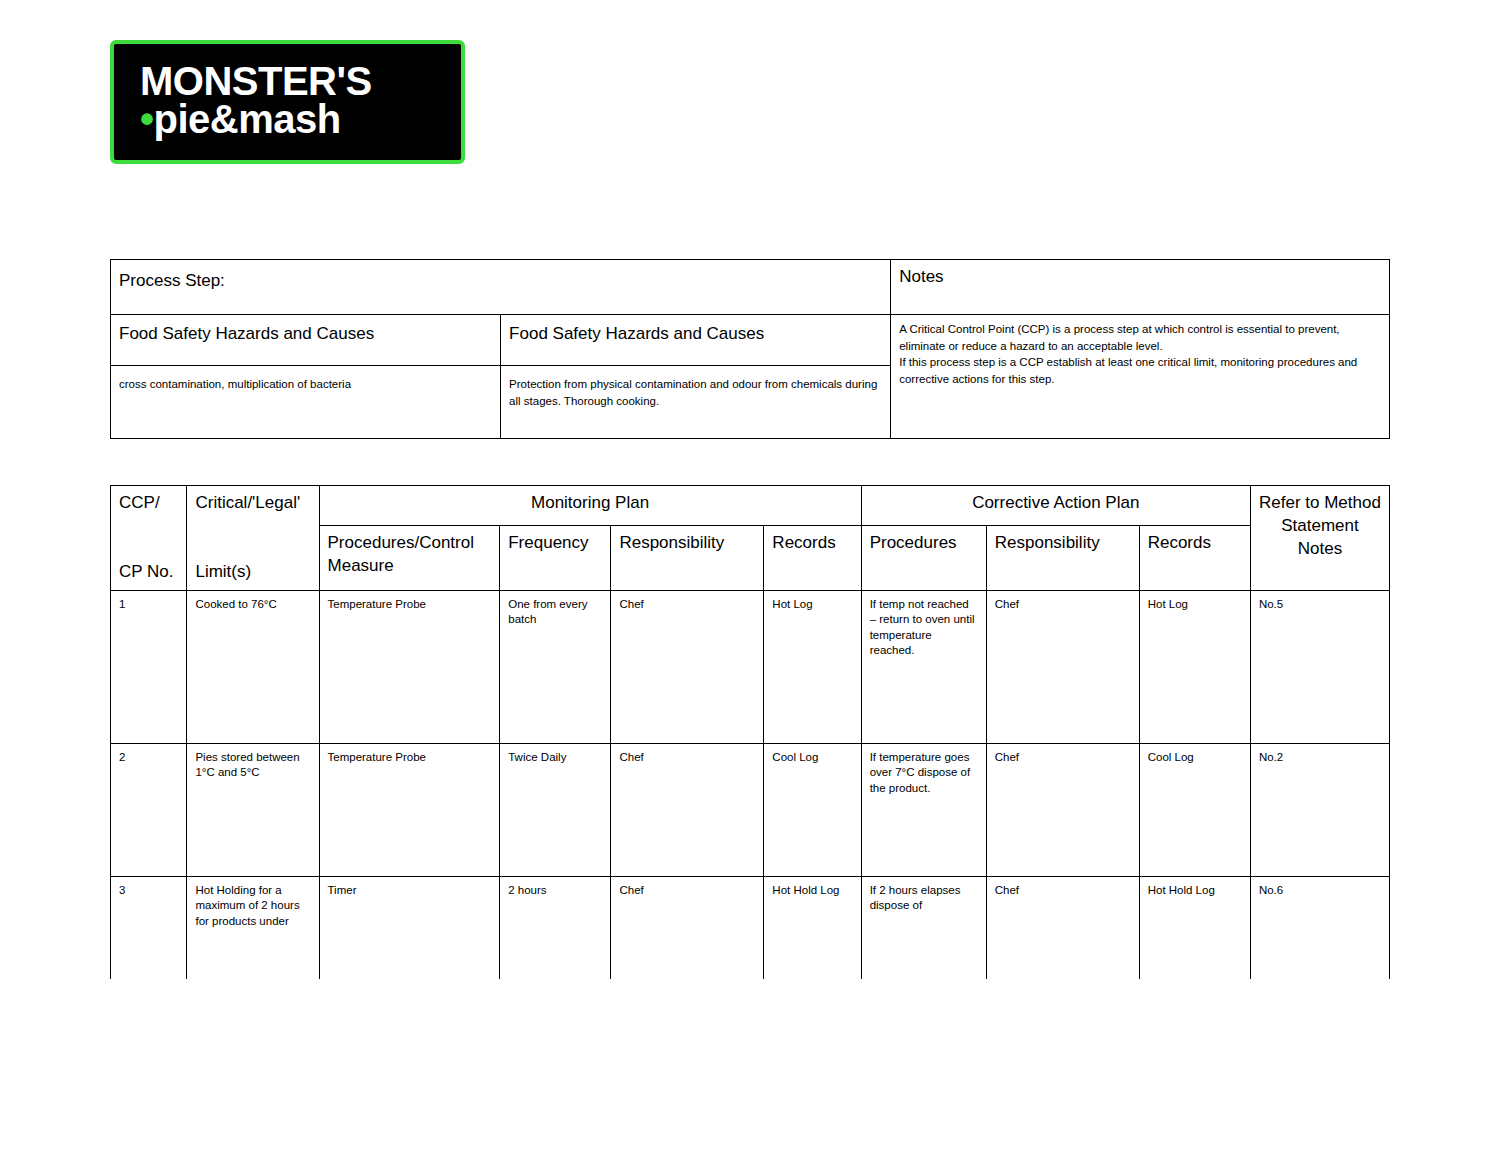MONSTER'S
•pie&mash
| Process Step: | Notes |
| Food Safety Hazards and Causes | Food Safety Hazards and Causes | A Critical Control Point (CCP) is a process step at which control is essential to prevent, eliminate or reduce a hazard to an acceptable level. If this process step is a CCP establish at least one critical limit, monitoring procedures and corrective actions for this step. |
| cross contamination, multiplication of bacteria | Protection from physical contamination and odour from chemicals during all stages. Thorough cooking. |
| CCP/ CP No. | Critical/'Legal' Limit(s) | Monitoring Plan | Corrective Action Plan | Refer to Method Statement Notes |
| Procedures/Control Measure | Frequency | Responsibility | Records | Procedures | Responsibility | Records |
| 1 | Cooked to 76°C | Temperature Probe | One from every batch | Chef | Hot Log | If temp not reached – return to oven until temperature reached. | Chef | Hot Log | No.5 |
| 2 | Pies stored between 1°C and 5°C | Temperature Probe | Twice Daily | Chef | Cool Log | If temperature goes over 7°C dispose of the product. | Chef | Cool Log | No.2 |
| 3 | Hot Holding for a maximum of 2 hours for products under | Timer | 2 hours | Chef | Hot Hold Log | If 2 hours elapses dispose of | Chef | Hot Hold Log | No.6 |